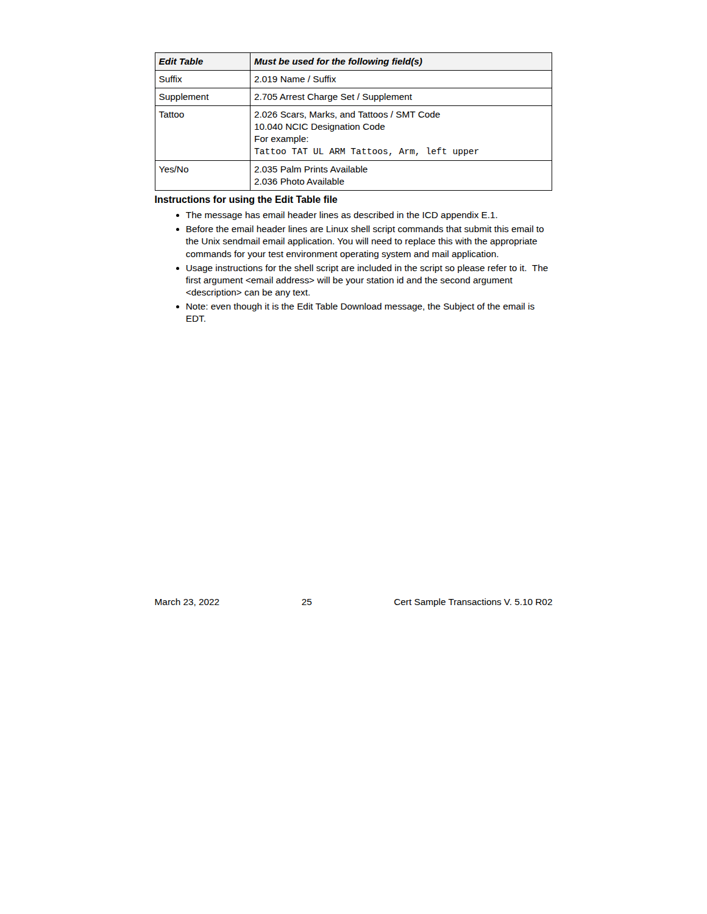| Edit Table | Must be used for the following field(s) |
| --- | --- |
| Suffix | 2.019 Name / Suffix |
| Supplement | 2.705 Arrest Charge Set / Supplement |
| Tattoo | 2.026 Scars, Marks, and Tattoos / SMT Code 10.040 NCIC Designation Code For example: Tattoo TAT UL ARM Tattoos, Arm, left upper |
| Yes/No | 2.035 Palm Prints Available 2.036 Photo Available |
Instructions for using the Edit Table file
The message has email header lines as described in the ICD appendix E.1.
Before the email header lines are Linux shell script commands that submit this email to the Unix sendmail email application. You will need to replace this with the appropriate commands for your test environment operating system and mail application.
Usage instructions for the shell script are included in the script so please refer to it. The first argument <email address> will be your station id and the second argument <description> can be any text.
Note: even though it is the Edit Table Download message, the Subject of the email is EDT.
March 23, 2022
25
Cert Sample Transactions V. 5.10 R02